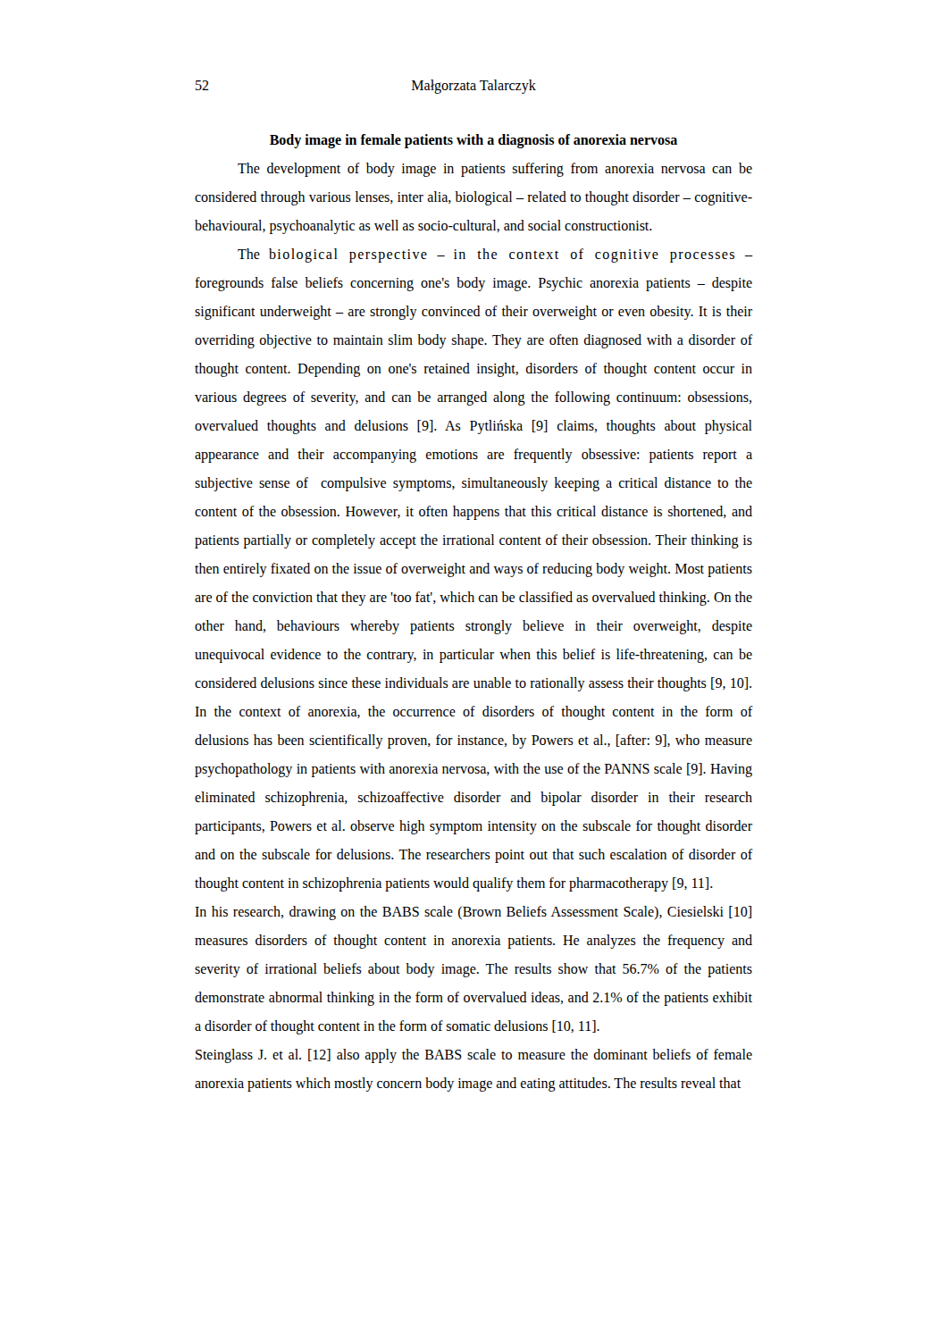52 Małgorzata Talarczyk
Body image in female patients with a diagnosis of anorexia nervosa
The development of body image in patients suffering from anorexia nervosa can be considered through various lenses, inter alia, biological – related to thought disorder – cognitive-behavioural, psychoanalytic as well as socio-cultural, and social constructionist.
The biological perspective – in the context of cognitive processes – foregrounds false beliefs concerning one's body image. Psychic anorexia patients – despite significant underweight – are strongly convinced of their overweight or even obesity. It is their overriding objective to maintain slim body shape. They are often diagnosed with a disorder of thought content. Depending on one's retained insight, disorders of thought content occur in various degrees of severity, and can be arranged along the following continuum: obsessions, overvalued thoughts and delusions [9]. As Pytlińska [9] claims, thoughts about physical appearance and their accompanying emotions are frequently obsessive: patients report a subjective sense of compulsive symptoms, simultaneously keeping a critical distance to the content of the obsession. However, it often happens that this critical distance is shortened, and patients partially or completely accept the irrational content of their obsession. Their thinking is then entirely fixated on the issue of overweight and ways of reducing body weight. Most patients are of the conviction that they are 'too fat', which can be classified as overvalued thinking. On the other hand, behaviours whereby patients strongly believe in their overweight, despite unequivocal evidence to the contrary, in particular when this belief is life-threatening, can be considered delusions since these individuals are unable to rationally assess their thoughts [9, 10]. In the context of anorexia, the occurrence of disorders of thought content in the form of delusions has been scientifically proven, for instance, by Powers et al., [after: 9], who measure psychopathology in patients with anorexia nervosa, with the use of the PANNS scale [9]. Having eliminated schizophrenia, schizoaffective disorder and bipolar disorder in their research participants, Powers et al. observe high symptom intensity on the subscale for thought disorder and on the subscale for delusions. The researchers point out that such escalation of disorder of thought content in schizophrenia patients would qualify them for pharmacotherapy [9, 11].
In his research, drawing on the BABS scale (Brown Beliefs Assessment Scale), Ciesielski [10] measures disorders of thought content in anorexia patients. He analyzes the frequency and severity of irrational beliefs about body image. The results show that 56.7% of the patients demonstrate abnormal thinking in the form of overvalued ideas, and 2.1% of the patients exhibit a disorder of thought content in the form of somatic delusions [10, 11].
Steinglass J. et al. [12] also apply the BABS scale to measure the dominant beliefs of female anorexia patients which mostly concern body image and eating attitudes. The results reveal that